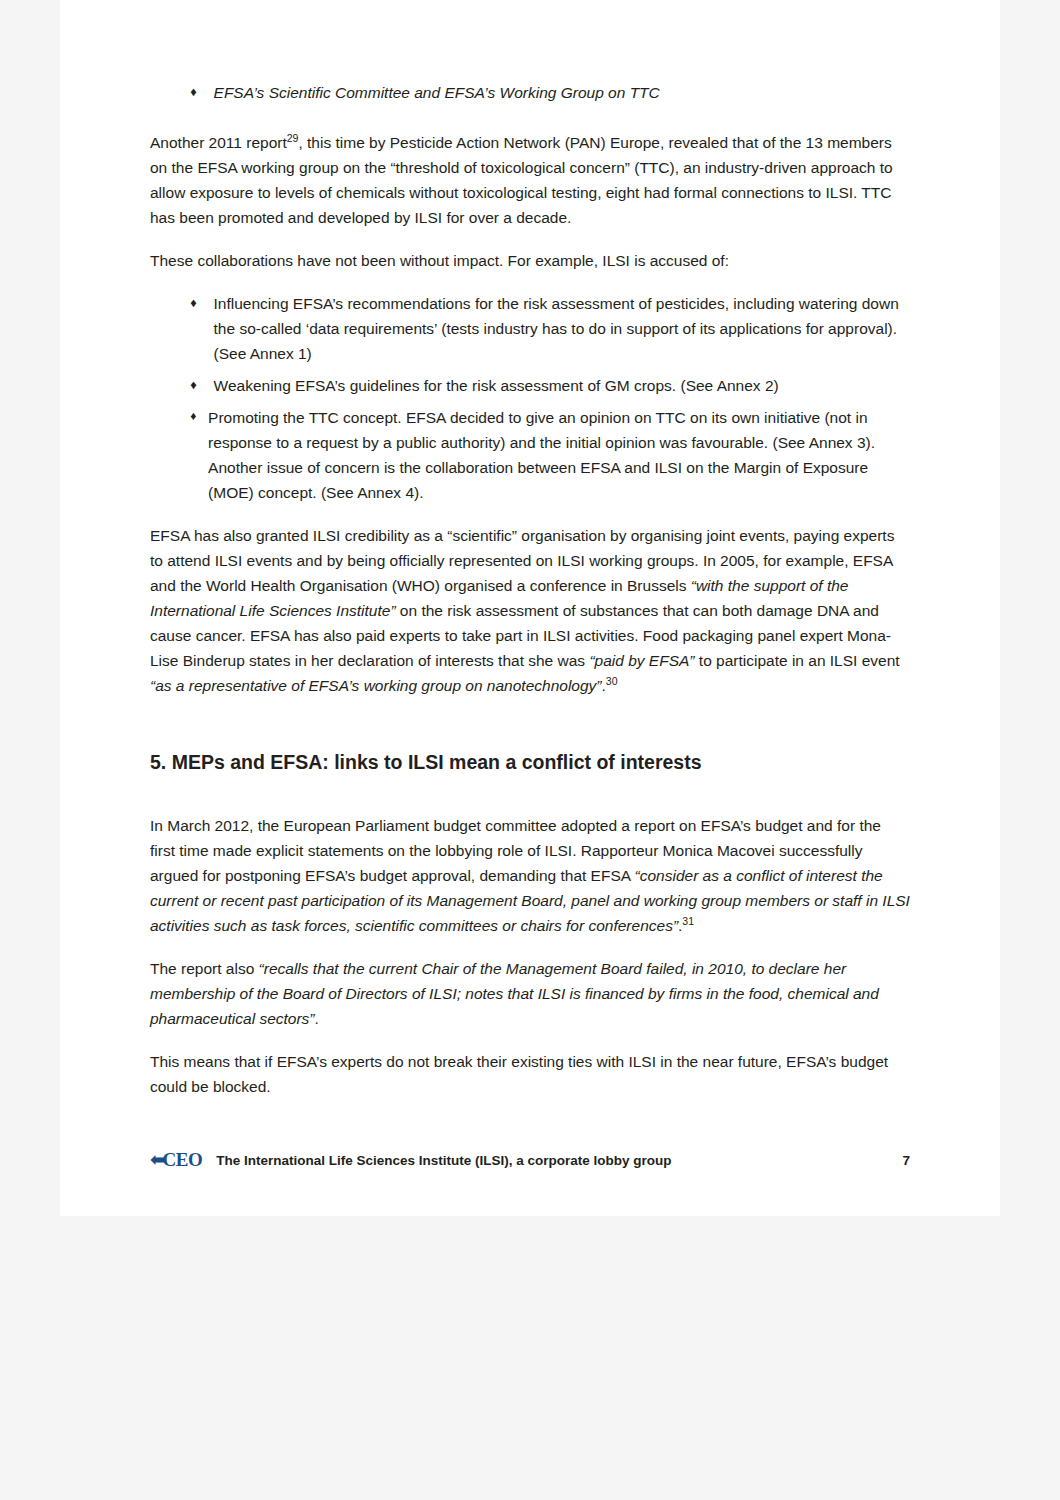EFSA’s Scientific Committee and EFSA’s Working Group on TTC
Another 2011 report29, this time by Pesticide Action Network (PAN) Europe, revealed that of the 13 members on the EFSA working group on the “threshold of toxicological concern” (TTC), an industry-driven approach to allow exposure to levels of chemicals without toxicological testing, eight had formal connections to ILSI. TTC has been promoted and developed by ILSI for over a decade.
These collaborations have not been without impact. For example, ILSI is accused of:
Influencing EFSA’s recommendations for the risk assessment of pesticides, including watering down the so-called ‘data requirements’ (tests industry has to do in support of its applications for approval). (See Annex 1)
Weakening EFSA’s guidelines for the risk assessment of GM crops. (See Annex 2)
Promoting the TTC concept. EFSA decided to give an opinion on TTC on its own initiative (not in response to a request by a public authority) and the initial opinion was favourable. (See Annex 3). Another issue of concern is the collaboration between EFSA and ILSI on the Margin of Exposure (MOE) concept. (See Annex 4).
EFSA has also granted ILSI credibility as a “scientific” organisation by organising joint events, paying experts to attend ILSI events and by being officially represented on ILSI working groups. In 2005, for example, EFSA and the World Health Organisation (WHO) organised a conference in Brussels “with the support of the International Life Sciences Institute” on the risk assessment of substances that can both damage DNA and cause cancer. EFSA has also paid experts to take part in ILSI activities. Food packaging panel expert Mona-Lise Binderup states in her declaration of interests that she was “paid by EFSA” to participate in an ILSI event “as a representative of EFSA’s working group on nanotechnology”.30
5. MEPs and EFSA: links to ILSI mean a conflict of interests
In March 2012, the European Parliament budget committee adopted a report on EFSA’s budget and for the first time made explicit statements on the lobbying role of ILSI. Rapporteur Monica Macovei successfully argued for postponing EFSA’s budget approval, demanding that EFSA “consider as a conflict of interest the current or recent past participation of its Management Board, panel and working group members or staff in ILSI activities such as task forces, scientific committees or chairs for conferences”.31
The report also “recalls that the current Chair of the Management Board failed, in 2010, to declare her membership of the Board of Directors of ILSI; notes that ILSI is financed by firms in the food, chemical and pharmaceutical sectors”.
This means that if EFSA’s experts do not break their existing ties with ILSI in the near future, EFSA’s budget could be blocked.
➥CEO The International Life Sciences Institute (ILSI), a corporate lobby group 7